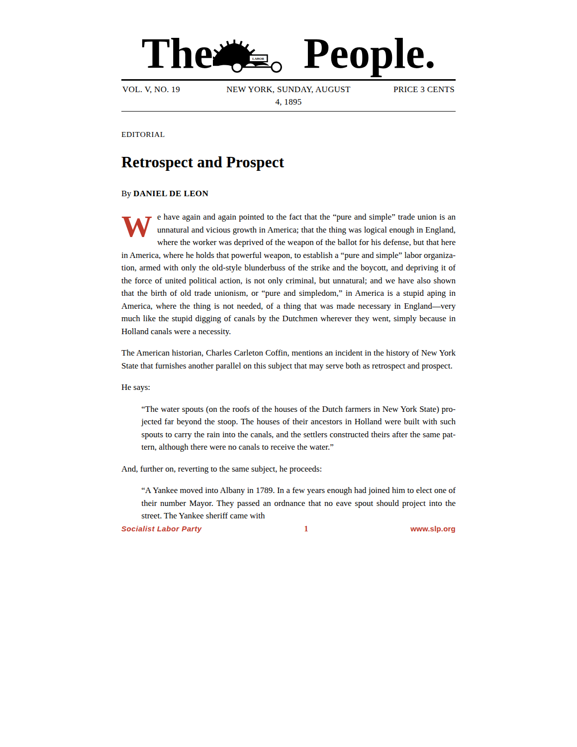The LABOR People.
VOL. V, NO. 19
NEW YORK, SUNDAY, AUGUST 4, 1895
PRICE 3 CENTS
EDITORIAL
Retrospect and Prospect
By DANIEL DE LEON
We have again and again pointed to the fact that the “pure and simple” trade union is an unnatural and vicious growth in America; that the thing was logical enough in England, where the worker was deprived of the weapon of the ballot for his defense, but that here in America, where he holds that powerful weapon, to establish a “pure and simple” labor organization, armed with only the old-style blunderbuss of the strike and the boycott, and depriving it of the force of united political action, is not only criminal, but unnatural; and we have also shown that the birth of old trade unionism, or “pure and simpledom,” in America is a stupid aping in America, where the thing is not needed, of a thing that was made necessary in England—very much like the stupid digging of canals by the Dutchmen wherever they went, simply because in Holland canals were a necessity.
The American historian, Charles Carleton Coffin, mentions an incident in the history of New York State that furnishes another parallel on this subject that may serve both as retrospect and prospect.
He says:
“The water spouts (on the roofs of the houses of the Dutch farmers in New York State) projected far beyond the stoop. The houses of their ancestors in Holland were built with such spouts to carry the rain into the canals, and the settlers constructed theirs after the same pattern, although there were no canals to receive the water.”
And, further on, reverting to the same subject, he proceeds:
“A Yankee moved into Albany in 1789. In a few years enough had joined him to elect one of their number Mayor. They passed an ordnance that no eave spout should project into the street. The Yankee sheriff came with
Socialist Labor Party
1
www.slp.org